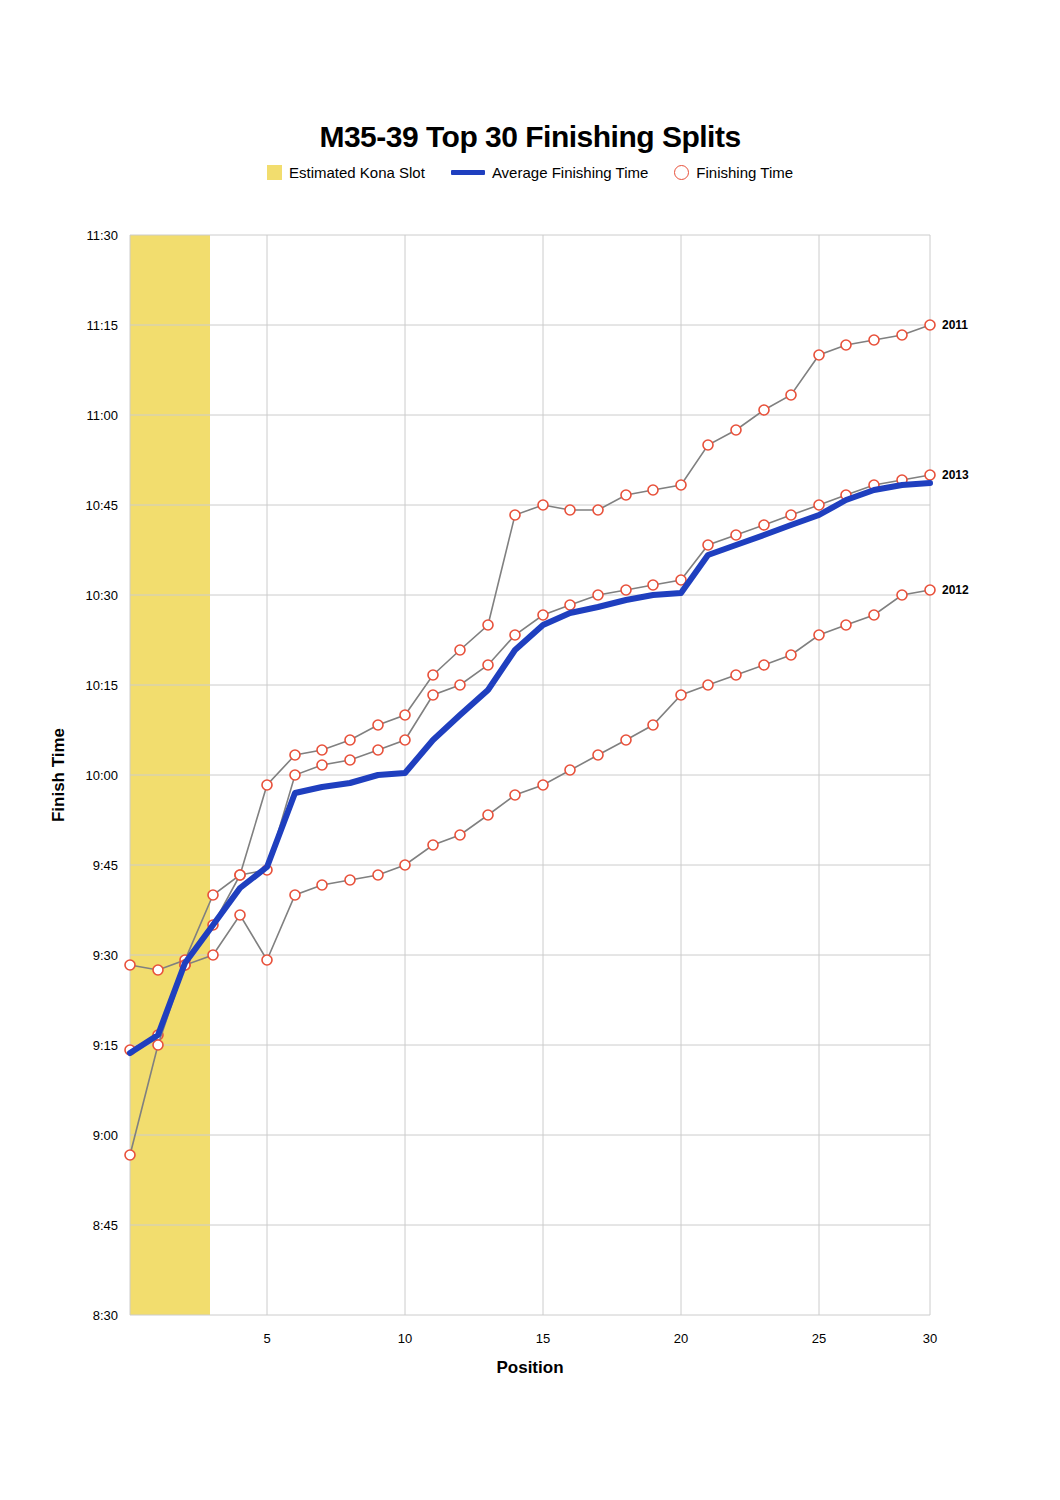M35-39 Top 30 Finishing Splits
Estimated Kona Slot Average Finishing Time Finishing Time
11:30 11:15 11:00 10:45 10:30 10:15 10:00 9:45 9:30 9:15 9:00 8:45 8:30 5 10 15 20 25 30 Position Finish Time 2011 2013 2012